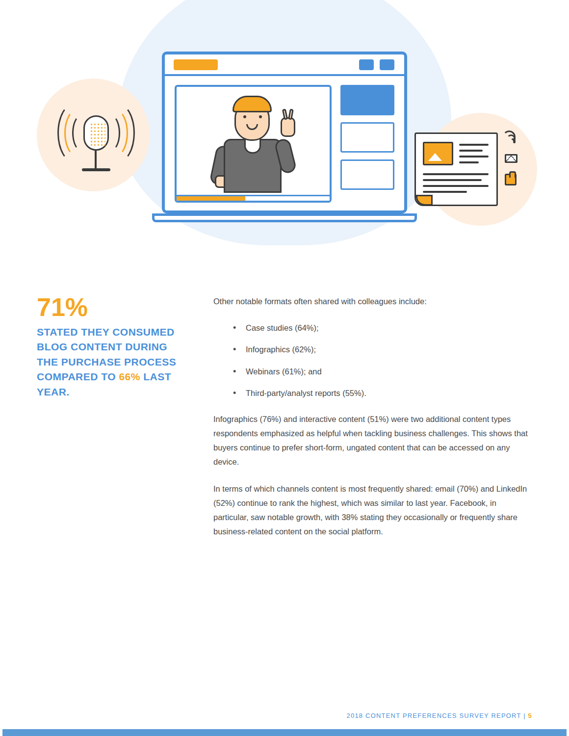71%
Stated they consumed blog content during the purchase process compared to 66% last year.
Other notable formats often shared with colleagues include:
Case studies (64%);
Infographics (62%);
Webinars (61%); and
Third-party/analyst reports (55%).
Infographics (76%) and interactive content (51%) were two additional content types respondents emphasized as helpful when tackling business challenges. This shows that buyers continue to prefer short-form, ungated content that can be accessed on any device.
In terms of which channels content is most frequently shared: email (70%) and LinkedIn (52%) continue to rank the highest, which was similar to last year. Facebook, in particular, saw notable growth, with 38% stating they occasionally or frequently share business-related content on the social platform.
2018 CONTENT PREFERENCES SURVEY REPORT | 5